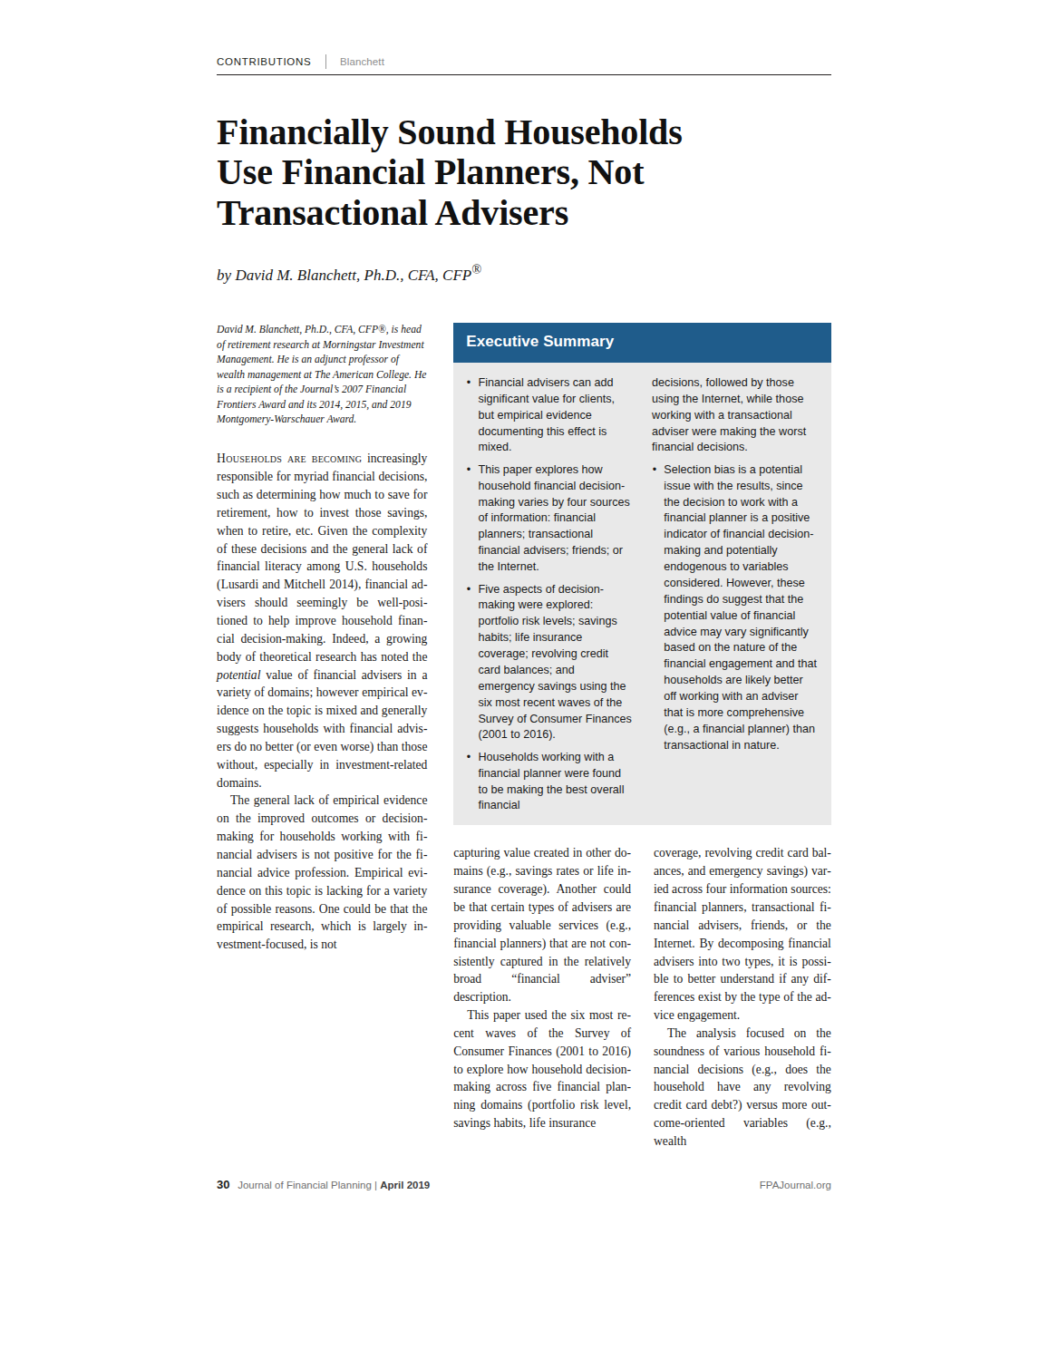Contributions Blanchett
Financially Sound Households
Use Financial Planners, Not
Transactional Advisers
by David M. Blanchett, Ph.D., CFA, CFP®
David M. Blanchett, Ph.D., CFA, CFP®, is head of retirement research at Morningstar Investment Management. He is an adjunct professor of wealth management at The American College. He is a recipient of the Journal’s 2007 Financial Frontiers Award and its 2014, 2015, and 2019 Montgomery-Warschauer Award.
Households are becoming increasingly responsible for myriad financial decisions, such as determining how much to save for retirement, how to invest those savings, when to retire, etc. Given the complexity of these decisions and the general lack of financial literacy among U.S. households (Lusardi and Mitchell 2014), financial advisers should seemingly be well-positioned to help improve household financial decision-making. Indeed, a growing body of theoretical research has noted the potential value of financial advisers in a variety of domains; however empirical evidence on the topic is mixed and generally suggests households with financial advisers do no better (or even worse) than those without, especially in investment-related domains.
The general lack of empirical evidence on the improved outcomes or decision-making for households working with financial advisers is not positive for the financial advice profession. Empirical evidence on this topic is lacking for a variety of possible reasons. One could be that the empirical research, which is largely investment-focused, is not
Executive Summary
Financial advisers can add significant value for clients, but empirical evidence documenting this effect is mixed.
This paper explores how household financial decision-making varies by four sources of information: financial planners; transactional financial advisers; friends; or the Internet.
Five aspects of decision-making were explored: portfolio risk levels; savings habits; life insurance coverage; revolving credit card balances; and emergency savings using the six most recent waves of the Survey of Consumer Finances (2001 to 2016).
Households working with a financial planner were found to be making the best overall financial
decisions, followed by those using the Internet, while those working with a transactional adviser were making the worst financial decisions.
Selection bias is a potential issue with the results, since the decision to work with a financial planner is a positive indicator of financial decision-making and potentially endogenous to variables considered. However, these findings do suggest that the potential value of financial advice may vary significantly based on the nature of the financial engagement and that households are likely better off working with an adviser that is more comprehensive (e.g., a financial planner) than transactional in nature.
capturing value created in other domains (e.g., savings rates or life insurance coverage). Another could be that certain types of advisers are providing valuable services (e.g., financial planners) that are not consistently captured in the relatively broad “financial adviser” description.
This paper used the six most recent waves of the Survey of Consumer Finances (2001 to 2016) to explore how household decision-making across five financial planning domains (portfolio risk level, savings habits, life insurance
coverage, revolving credit card balances, and emergency savings) varied across four information sources: financial planners, transactional financial advisers, friends, or the Internet. By decomposing financial advisers into two types, it is possible to better understand if any differences exist by the type of the advice engagement.
The analysis focused on the soundness of various household financial decisions (e.g., does the household have any revolving credit card debt?) versus more outcome-oriented variables (e.g., wealth
30 Journal of Financial Planning | April 2019
FPAJournal.org